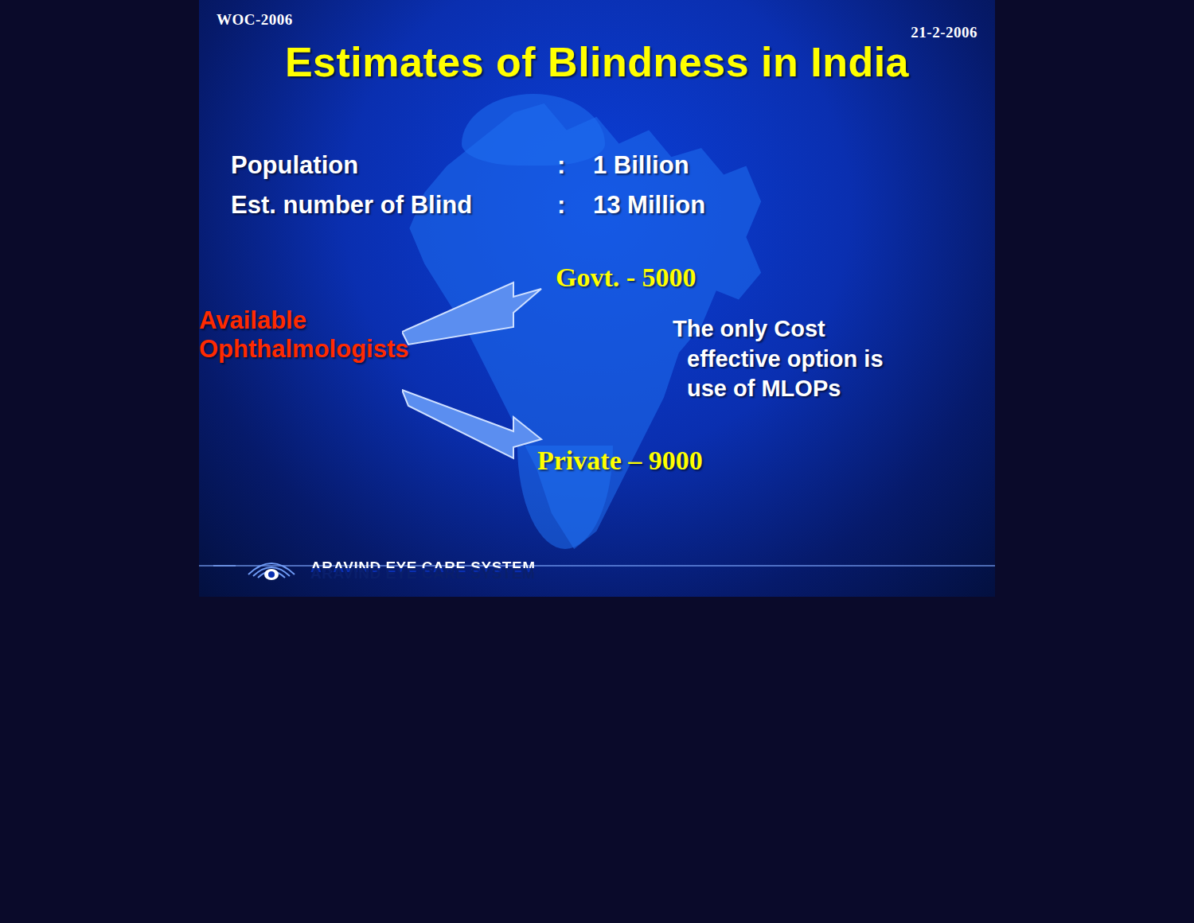WOC-2006
21-2-2006
Estimates of Blindness in India
Population
:
1 Billion
Est. number of Blind
:
13 Million
Govt. - 5000
Available
Ophthalmologists
The only Cost effective option is use of MLOPs
Private – 9000
ARAVIND EYE CARE SYSTEM
ARAVIND EYE CARE SYSTEM